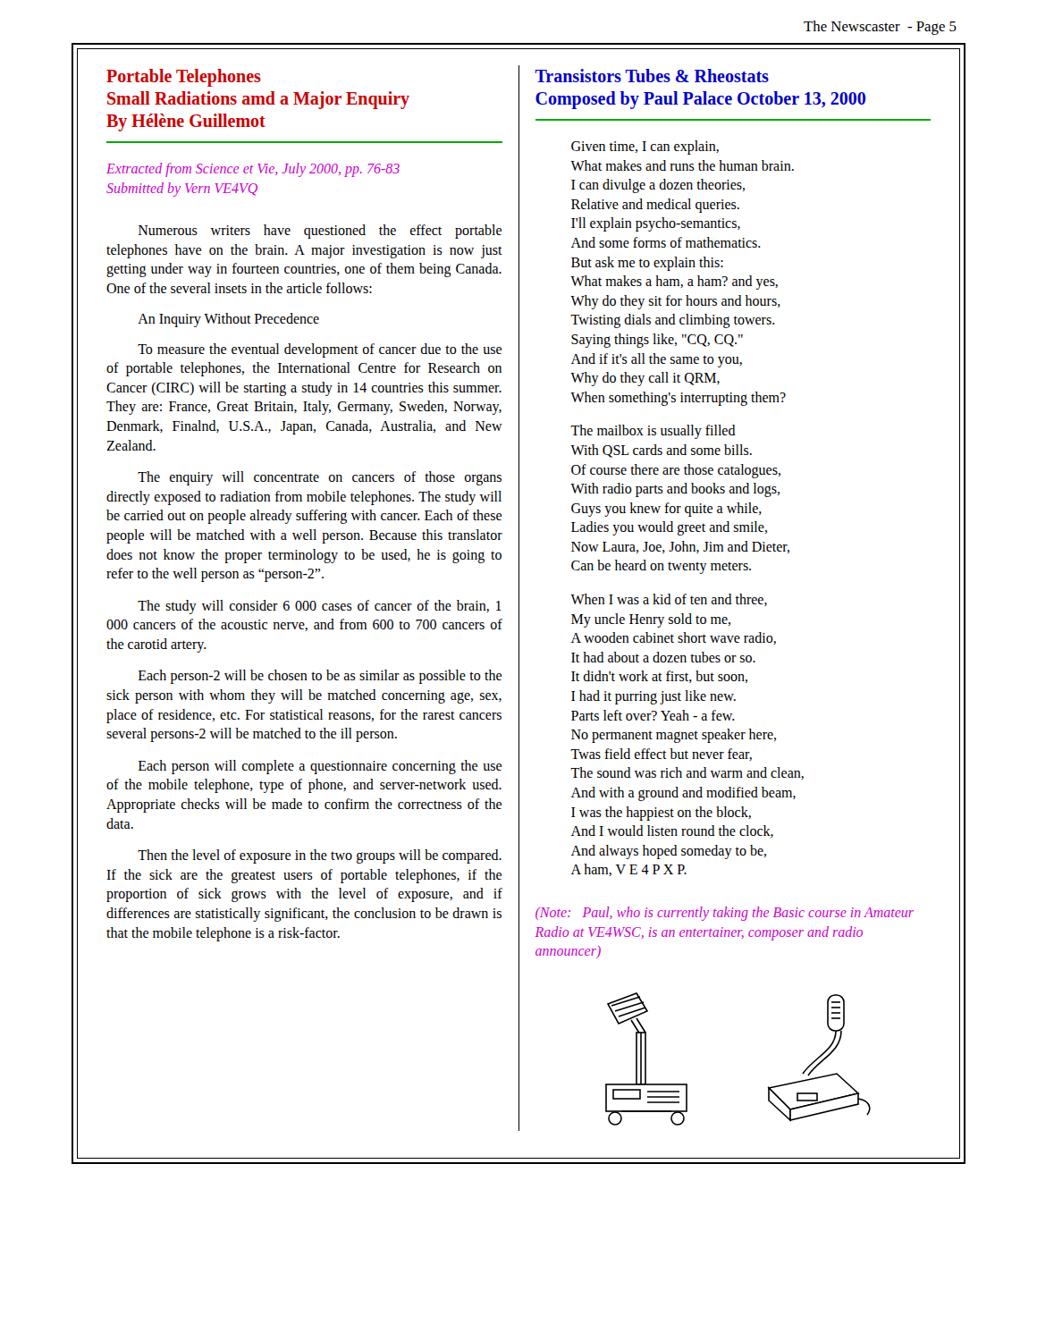The Newscaster - Page 5
Portable Telephones
Small Radiations amd a Major Enquiry
By Hélène Guillemot
Extracted from Science et Vie, July 2000, pp. 76-83
Submitted by Vern VE4VQ
Numerous writers have questioned the effect portable telephones have on the brain. A major investigation is now just getting under way in fourteen countries, one of them being Canada. One of the several insets in the article follows:
An Inquiry Without Precedence
To measure the eventual development of cancer due to the use of portable telephones, the International Centre for Research on Cancer (CIRC) will be starting a study in 14 countries this summer. They are: France, Great Britain, Italy, Germany, Sweden, Norway, Denmark, Finalnd, U.S.A., Japan, Canada, Australia, and New Zealand.
The enquiry will concentrate on cancers of those organs directly exposed to radiation from mobile telephones. The study will be carried out on people already suffering with cancer. Each of these people will be matched with a well person. Because this translator does not know the proper terminology to be used, he is going to refer to the well person as “person-2”.
The study will consider 6 000 cases of cancer of the brain, 1 000 cancers of the acoustic nerve, and from 600 to 700 cancers of the carotid artery.
Each person-2 will be chosen to be as similar as possible to the sick person with whom they will be matched concerning age, sex, place of residence, etc. For statistical reasons, for the rarest cancers several persons-2 will be matched to the ill person.
Each person will complete a questionnaire concerning the use of the mobile telephone, type of phone, and server-network used. Appropriate checks will be made to confirm the correctness of the data.
Then the level of exposure in the two groups will be compared. If the sick are the greatest users of portable telephones, if the proportion of sick grows with the level of exposure, and if differences are statistically significant, the conclusion to be drawn is that the mobile telephone is a risk-factor.
Transistors Tubes & Rheostats
Composed by Paul Palace October 13, 2000
Given time, I can explain,
What makes and runs the human brain.
I can divulge a dozen theories,
Relative and medical queries.
I'll explain psycho-semantics,
And some forms of mathematics.
But ask me to explain this:
What makes a ham, a ham? and yes,
Why do they sit for hours and hours,
Twisting dials and climbing towers.
Saying things like, "CQ, CQ."
And if it's all the same to you,
Why do they call it QRM,
When something's interrupting them?
The mailbox is usually filled
With QSL cards and some bills.
Of course there are those catalogues,
With radio parts and books and logs,
Guys you knew for quite a while,
Ladies you would greet and smile,
Now Laura, Joe, John, Jim and Dieter,
Can be heard on twenty meters.
When I was a kid of ten and three,
My uncle Henry sold to me,
A wooden cabinet short wave radio,
It had about a dozen tubes or so.
It didn't work at first, but soon,
I had it purring just like new.
Parts left over? Yeah - a few.
No permanent magnet speaker here,
Twas field effect but never fear,
The sound was rich and warm and clean,
And with a ground and modified beam,
I was the happiest on the block,
And I would listen round the clock,
And always hoped someday to be,
A ham, V E 4 P X P.
(Note: Paul, who is currently taking the Basic course in Amateur Radio at VE4WSC, is an entertainer, composer and radio announcer)